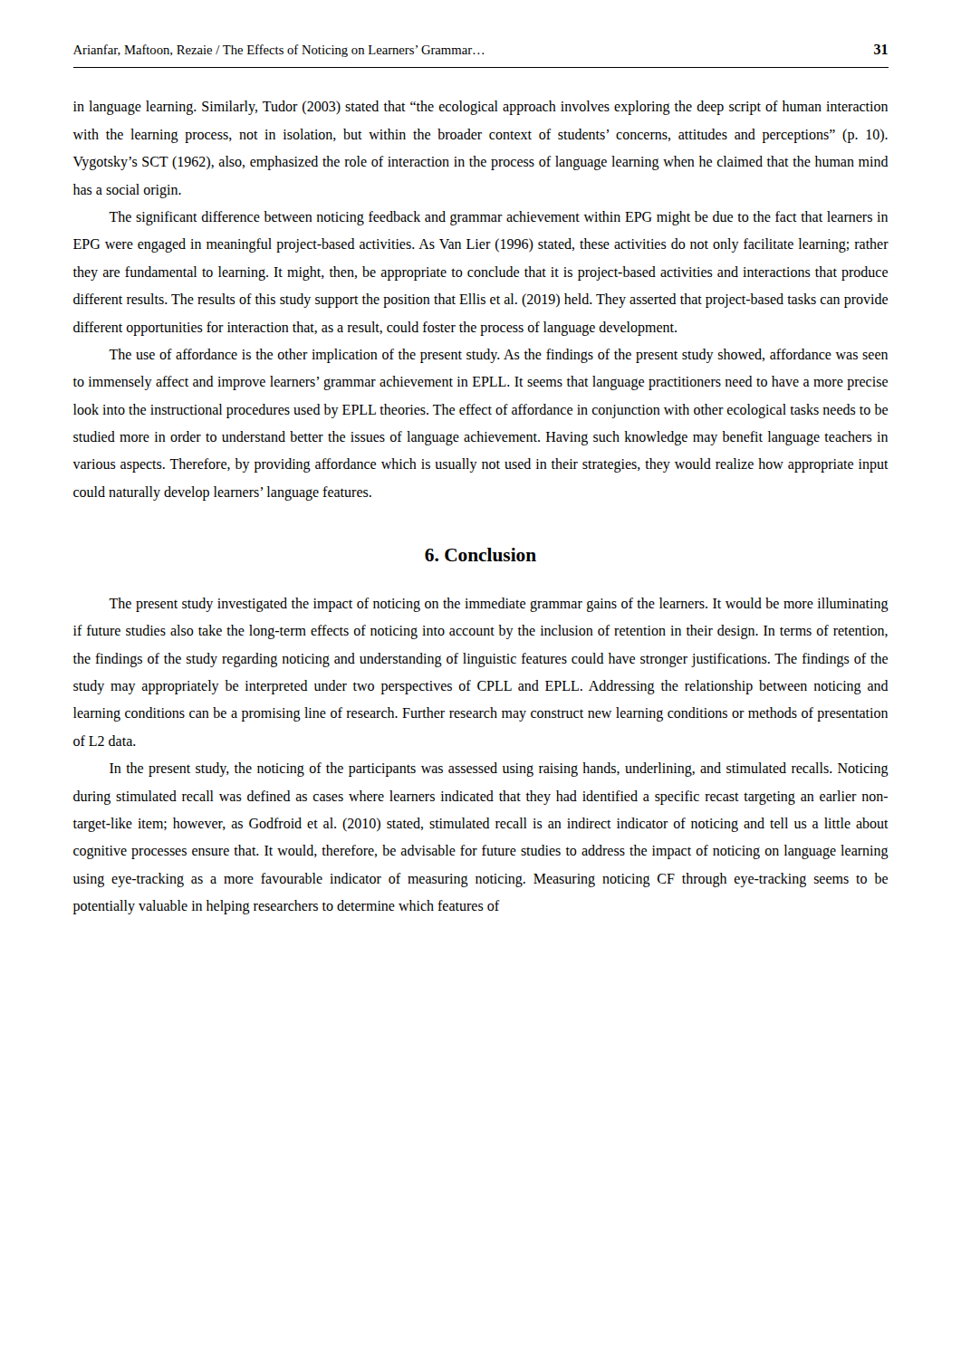Arianfar, Maftoon, Rezaie / The Effects of Noticing on Learners’ Grammar… 31
in language learning. Similarly, Tudor (2003) stated that “the ecological approach involves exploring the deep script of human interaction with the learning process, not in isolation, but within the broader context of students’ concerns, attitudes and perceptions” (p. 10). Vygotsky’s SCT (1962), also, emphasized the role of interaction in the process of language learning when he claimed that the human mind has a social origin.
The significant difference between noticing feedback and grammar achievement within EPG might be due to the fact that learners in EPG were engaged in meaningful project-based activities. As Van Lier (1996) stated, these activities do not only facilitate learning; rather they are fundamental to learning. It might, then, be appropriate to conclude that it is project-based activities and interactions that produce different results. The results of this study support the position that Ellis et al. (2019) held. They asserted that project-based tasks can provide different opportunities for interaction that, as a result, could foster the process of language development.
The use of affordance is the other implication of the present study. As the findings of the present study showed, affordance was seen to immensely affect and improve learners’ grammar achievement in EPLL. It seems that language practitioners need to have a more precise look into the instructional procedures used by EPLL theories. The effect of affordance in conjunction with other ecological tasks needs to be studied more in order to understand better the issues of language achievement. Having such knowledge may benefit language teachers in various aspects. Therefore, by providing affordance which is usually not used in their strategies, they would realize how appropriate input could naturally develop learners’ language features.
6. Conclusion
The present study investigated the impact of noticing on the immediate grammar gains of the learners. It would be more illuminating if future studies also take the long-term effects of noticing into account by the inclusion of retention in their design. In terms of retention, the findings of the study regarding noticing and understanding of linguistic features could have stronger justifications. The findings of the study may appropriately be interpreted under two perspectives of CPLL and EPLL. Addressing the relationship between noticing and learning conditions can be a promising line of research. Further research may construct new learning conditions or methods of presentation of L2 data.
In the present study, the noticing of the participants was assessed using raising hands, underlining, and stimulated recalls. Noticing during stimulated recall was defined as cases where learners indicated that they had identified a specific recast targeting an earlier non-target-like item; however, as Godfroid et al. (2010) stated, stimulated recall is an indirect indicator of noticing and tell us a little about cognitive processes ensure that. It would, therefore, be advisable for future studies to address the impact of noticing on language learning using eye-tracking as a more favourable indicator of measuring noticing. Measuring noticing CF through eye-tracking seems to be potentially valuable in helping researchers to determine which features of